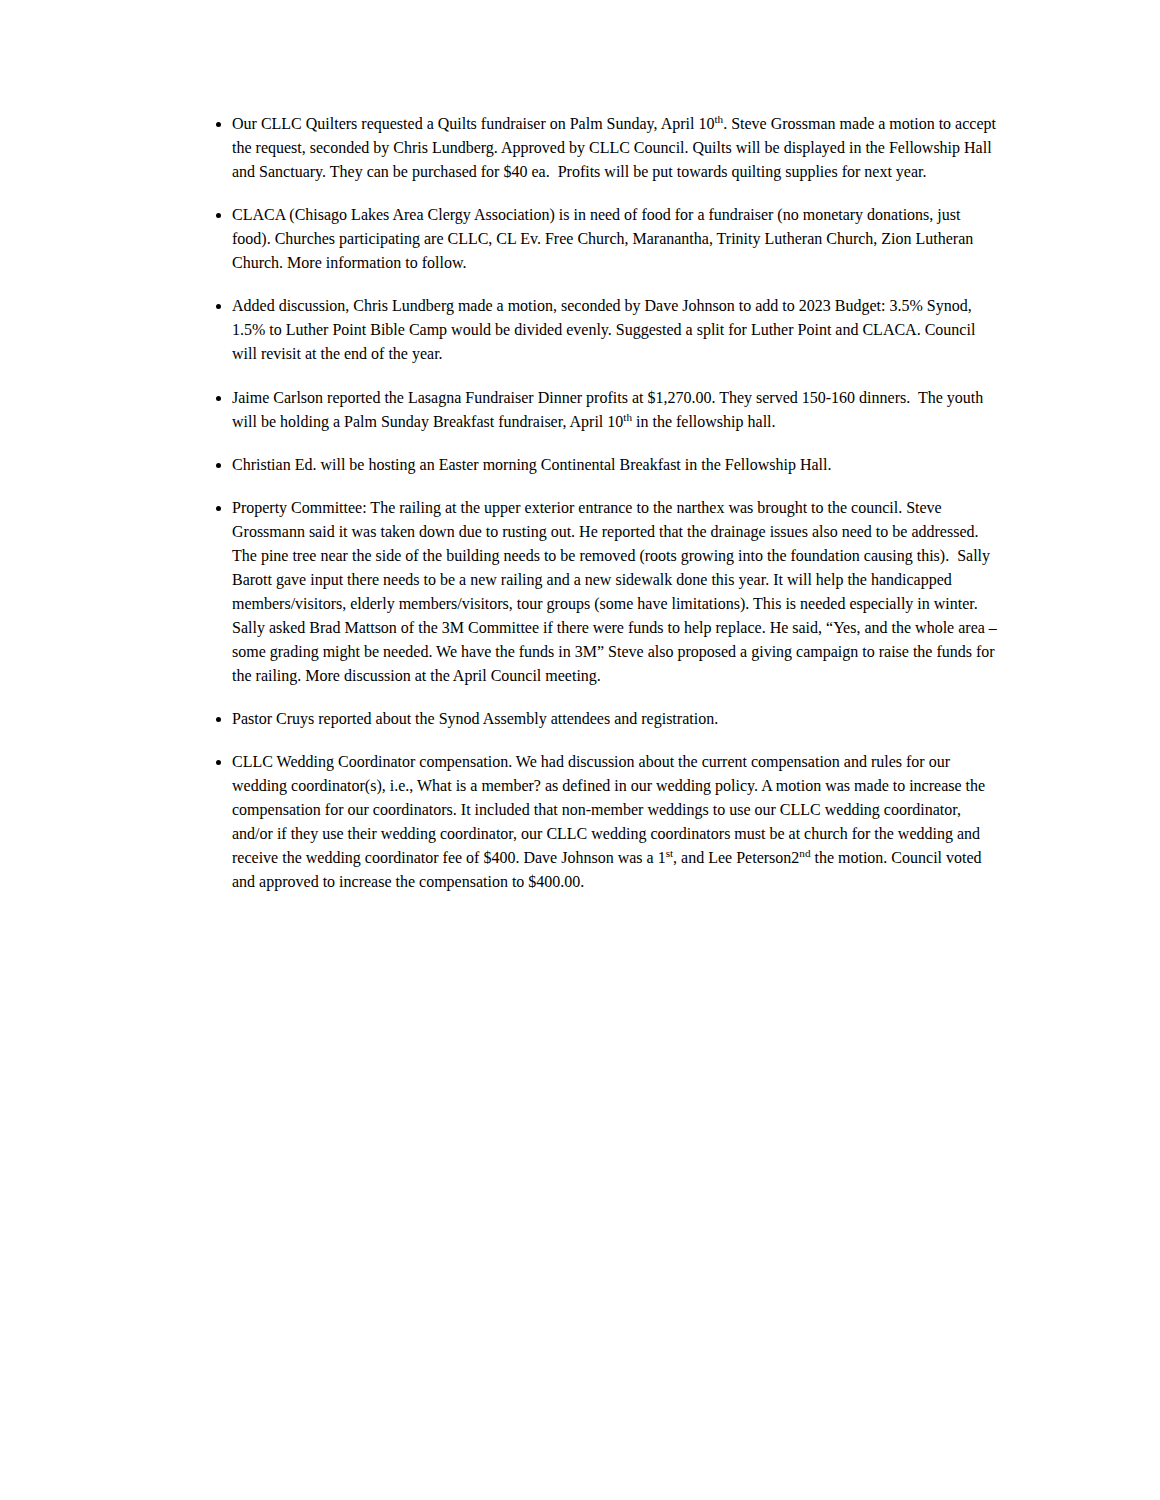Our CLLC Quilters requested a Quilts fundraiser on Palm Sunday, April 10th. Steve Grossman made a motion to accept the request, seconded by Chris Lundberg. Approved by CLLC Council. Quilts will be displayed in the Fellowship Hall and Sanctuary. They can be purchased for $40 ea. Profits will be put towards quilting supplies for next year.
CLACA (Chisago Lakes Area Clergy Association) is in need of food for a fundraiser (no monetary donations, just food). Churches participating are CLLC, CL Ev. Free Church, Maranantha, Trinity Lutheran Church, Zion Lutheran Church. More information to follow.
Added discussion, Chris Lundberg made a motion, seconded by Dave Johnson to add to 2023 Budget: 3.5% Synod, 1.5% to Luther Point Bible Camp would be divided evenly. Suggested a split for Luther Point and CLACA. Council will revisit at the end of the year.
Jaime Carlson reported the Lasagna Fundraiser Dinner profits at $1,270.00. They served 150-160 dinners. The youth will be holding a Palm Sunday Breakfast fundraiser, April 10th in the fellowship hall.
Christian Ed. will be hosting an Easter morning Continental Breakfast in the Fellowship Hall.
Property Committee: The railing at the upper exterior entrance to the narthex was brought to the council. Steve Grossmann said it was taken down due to rusting out. He reported that the drainage issues also need to be addressed. The pine tree near the side of the building needs to be removed (roots growing into the foundation causing this). Sally Barott gave input there needs to be a new railing and a new sidewalk done this year. It will help the handicapped members/visitors, elderly members/visitors, tour groups (some have limitations). This is needed especially in winter. Sally asked Brad Mattson of the 3M Committee if there were funds to help replace. He said, “Yes, and the whole area – some grading might be needed. We have the funds in 3M” Steve also proposed a giving campaign to raise the funds for the railing. More discussion at the April Council meeting.
Pastor Cruys reported about the Synod Assembly attendees and registration.
CLLC Wedding Coordinator compensation. We had discussion about the current compensation and rules for our wedding coordinator(s), i.e., What is a member? as defined in our wedding policy. A motion was made to increase the compensation for our coordinators. It included that non-member weddings to use our CLLC wedding coordinator, and/or if they use their wedding coordinator, our CLLC wedding coordinators must be at church for the wedding and receive the wedding coordinator fee of $400. Dave Johnson was a 1st, and Lee Peterson2nd the motion. Council voted and approved to increase the compensation to $400.00.